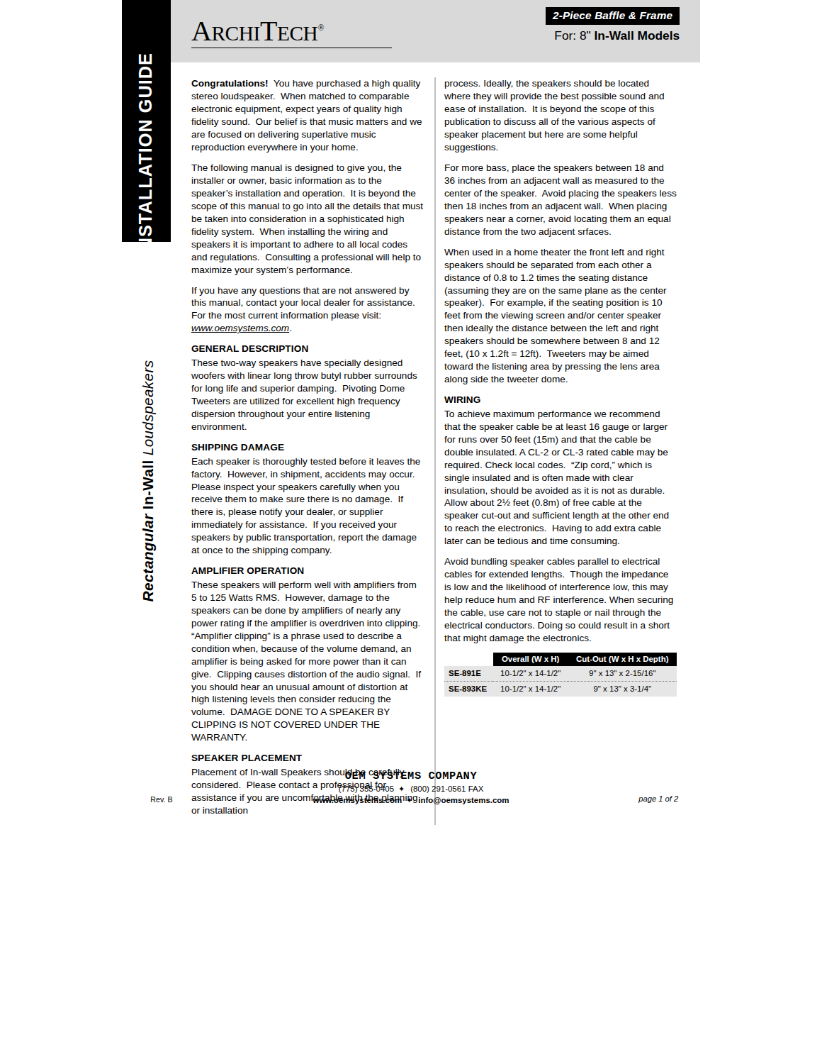INSTALLATION GUIDE
Rectangular In-Wall Loudspeakers
ARCHITECH®
2-Piece Baffle & Frame
For: 8" In-Wall Models
Congratulations! You have purchased a high quality stereo loudspeaker. When matched to comparable electronic equipment, expect years of quality high fidelity sound. Our belief is that music matters and we are focused on delivering superlative music reproduction everywhere in your home.
The following manual is designed to give you, the installer or owner, basic information as to the speaker’s installation and operation. It is beyond the scope of this manual to go into all the details that must be taken into consideration in a sophisticated high fidelity system. When installing the wiring and speakers it is important to adhere to all local codes and regulations. Consulting a professional will help to maximize your system’s performance.
If you have any questions that are not answered by this manual, contact your local dealer for assistance. For the most current information please visit:
www.oemsystems.com.
GENERAL DESCRIPTION
These two-way speakers have specially designed woofers with linear long throw butyl rubber surrounds for long life and superior damping. Pivoting Dome Tweeters are utilized for excellent high frequency dispersion throughout your entire listening environment.
SHIPPING DAMAGE
Each speaker is thoroughly tested before it leaves the factory. However, in shipment, accidents may occur. Please inspect your speakers carefully when you receive them to make sure there is no damage. If there is, please notify your dealer, or supplier immediately for assistance. If you received your speakers by public transportation, report the damage at once to the shipping company.
AMPLIFIER OPERATION
These speakers will perform well with amplifiers from 5 to 125 Watts RMS. However, damage to the speakers can be done by amplifiers of nearly any power rating if the amplifier is overdriven into clipping. “Amplifier clipping” is a phrase used to describe a condition when, because of the volume demand, an amplifier is being asked for more power than it can give. Clipping causes distortion of the audio signal. If you should hear an unusual amount of distortion at high listening levels then consider reducing the volume. DAMAGE DONE TO A SPEAKER BY CLIPPING IS NOT COVERED UNDER THE WARRANTY.
SPEAKER PLACEMENT
Placement of In-wall Speakers should be carefully considered. Please contact a professional for assistance if you are uncomfortable with the planning or installation
process. Ideally, the speakers should be located where they will provide the best possible sound and ease of installation. It is beyond the scope of this publication to discuss all of the various aspects of speaker placement but here are some helpful suggestions.
For more bass, place the speakers between 18 and 36 inches from an adjacent wall as measured to the center of the speaker. Avoid placing the speakers less then 18 inches from an adjacent wall. When placing speakers near a corner, avoid locating them an equal distance from the two adjacent srfaces.
When used in a home theater the front left and right speakers should be separated from each other a distance of 0.8 to 1.2 times the seating distance (assuming they are on the same plane as the center speaker). For example, if the seating position is 10 feet from the viewing screen and/or center speaker then ideally the distance between the left and right speakers should be somewhere between 8 and 12 feet, (10 x 1.2ft = 12ft). Tweeters may be aimed toward the listening area by pressing the lens area along side the tweeter dome.
WIRING
To achieve maximum performance we recommend that the speaker cable be at least 16 gauge or larger for runs over 50 feet (15m) and that the cable be double insulated. A CL-2 or CL-3 rated cable may be required. Check local codes. “Zip cord,” which is single insulated and is often made with clear insulation, should be avoided as it is not as durable. Allow about 2½ feet (0.8m) of free cable at the speaker cut-out and sufficient length at the other end to reach the electronics. Having to add extra cable later can be tedious and time consuming.
Avoid bundling speaker cables parallel to electrical cables for extended lengths. Though the impedance is low and the likelihood of interference low, this may help reduce hum and RF interference. When securing the cable, use care not to staple or nail through the electrical conductors. Doing so could result in a short that might damage the electronics.
| | Overall (W x H) | Cut-Out (W x H x Depth) |
| --- | --- | --- |
| SE-891E | 10-1/2" x 14-1/2" | 9" x 13" x 2-15/16" |
| SE-893KE | 10-1/2" x 14-1/2" | 9" x 13" x 3-1/4" |
OEM SYSTEMS COMPANY
(775) 355-0405 ✦ (800) 291-0561 FAX
www.oemsystems.com ✦ info@oemsystems.com
Rev. B
page 1 of 2